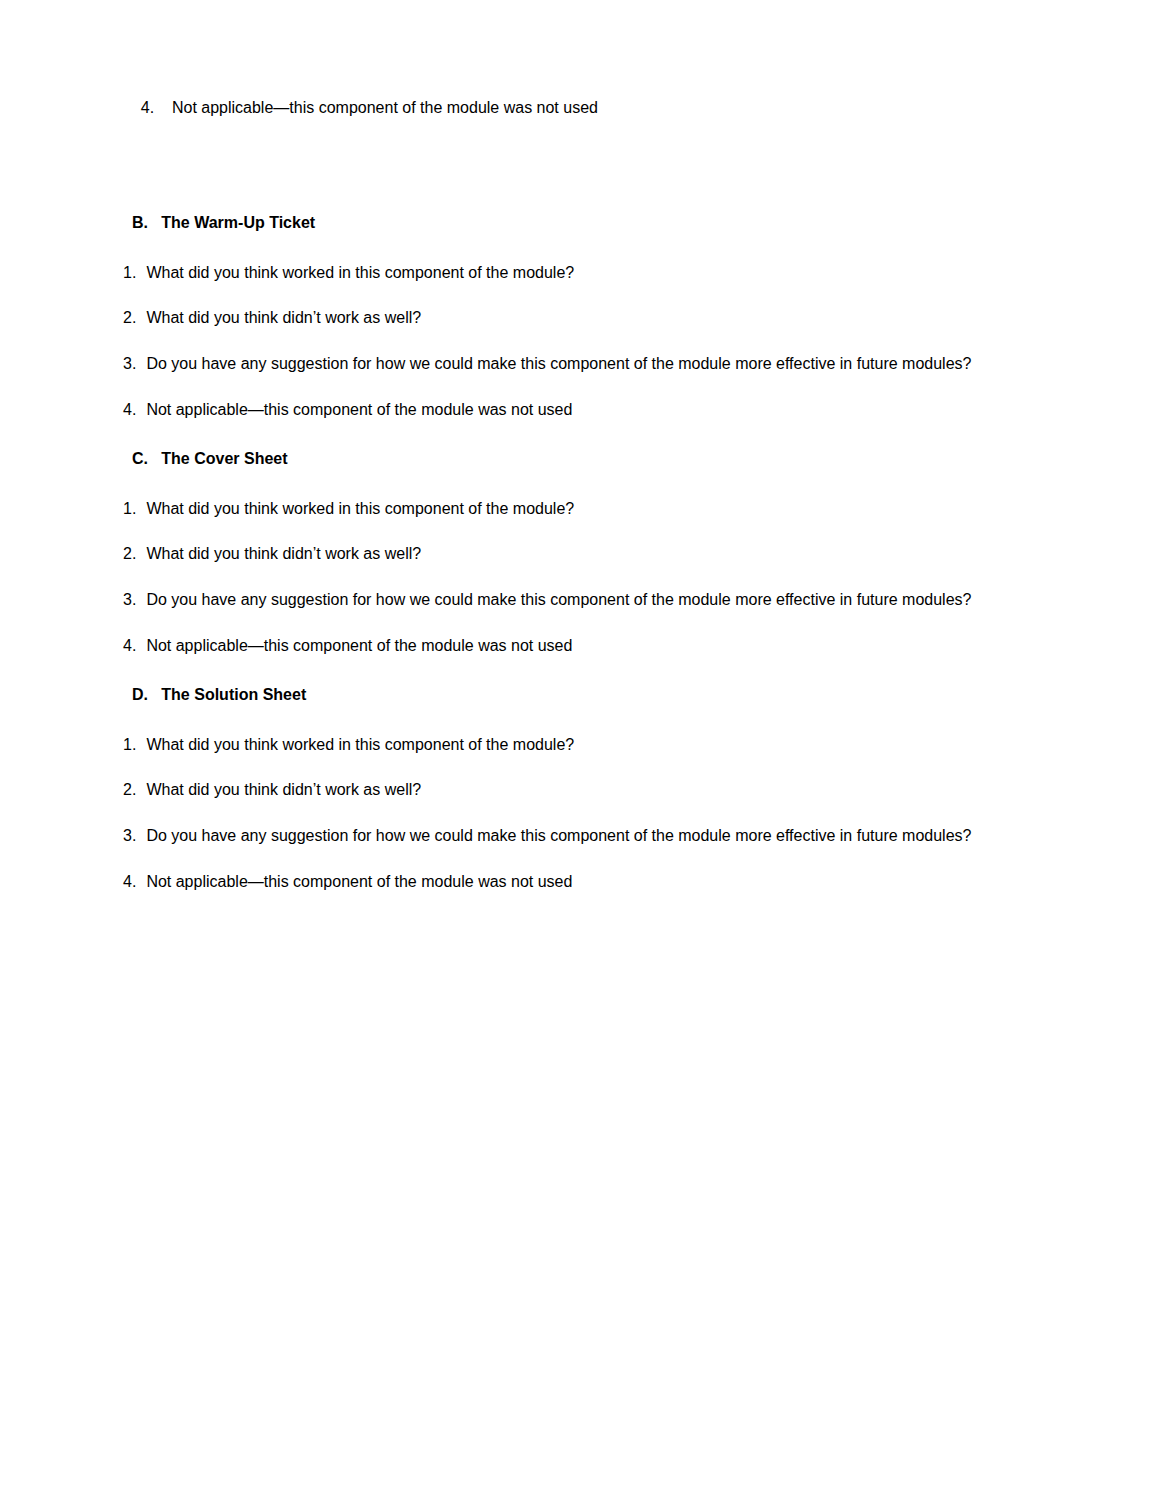4. Not applicable—this component of the module was not used
B. The Warm-Up Ticket
What did you think worked in this component of the module?
What did you think didn’t work as well?
Do you have any suggestion for how we could make this component of the module more effective in future modules?
Not applicable—this component of the module was not used
C. The Cover Sheet
What did you think worked in this component of the module?
What did you think didn’t work as well?
Do you have any suggestion for how we could make this component of the module more effective in future modules?
Not applicable—this component of the module was not used
D. The Solution Sheet
What did you think worked in this component of the module?
What did you think didn’t work as well?
Do you have any suggestion for how we could make this component of the module more effective in future modules?
Not applicable—this component of the module was not used